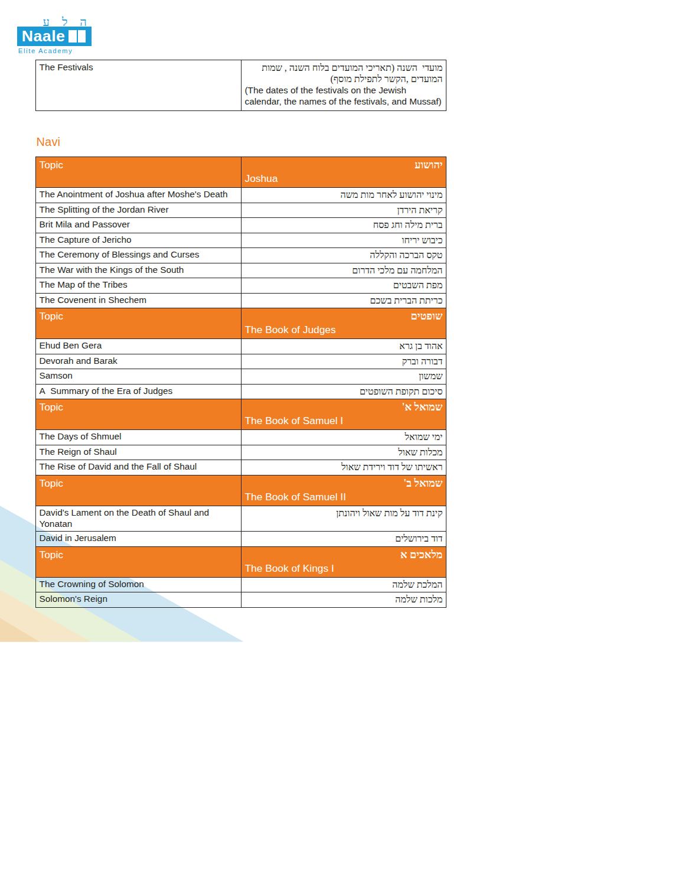הלע
Naale
Elite Academy
| The Festivals | מועדי השנה (תאריכי המועדים בלוח השנה , שמות המועדים ,הקשר לתפילת מוסף) (The dates of the festivals on the Jewish calendar, the names of the festivals, and Mussaf) |
Navi
| Topic | יהושוע Joshua |
| The Anointment of Joshua after Moshe's Death | מינוי יהושוע לאחר מות משה |
| The Splitting of the Jordan River | קריאת הירדן |
| Brit Mila and Passover | ברית מילה וחג פסח |
| The Capture of Jericho | כיבוש יריחו |
| The Ceremony of Blessings and Curses | טקס הברכה והקללה |
| The War with the Kings of the South | המלחמה עם מלכי הדרום |
| The Map of the Tribes | מפת השבטים |
| The Covenent in Shechem | כריתת הברית בשכם |
| Topic | שופטים The Book of Judges |
| Ehud Ben Gera | אהוד בן גרא |
| Devorah and Barak | דבורה וברק |
| Samson | שמשון |
| A Summary of the Era of Judges | סיכום תקופת השופטים |
| Topic | שמואל א' The Book of Samuel I |
| The Days of Shmuel | ימי שמואל |
| The Reign of Shaul | מכלות שאול |
| The Rise of David and the Fall of Shaul | ראשיתו של דוד וירידת שאול |
| Topic | שמואל ב' The Book of Samuel II |
| David's Lament on the Death of Shaul and Yonatan | קינת דוד על מות שאול ויהונתן |
| David in Jerusalem | דוד בירושלים |
| Topic | מלאכים א The Book of Kings I |
| The Crowning of Solomon | המלכת שלמה |
| Solomon's Reign | מלכות שלמה |